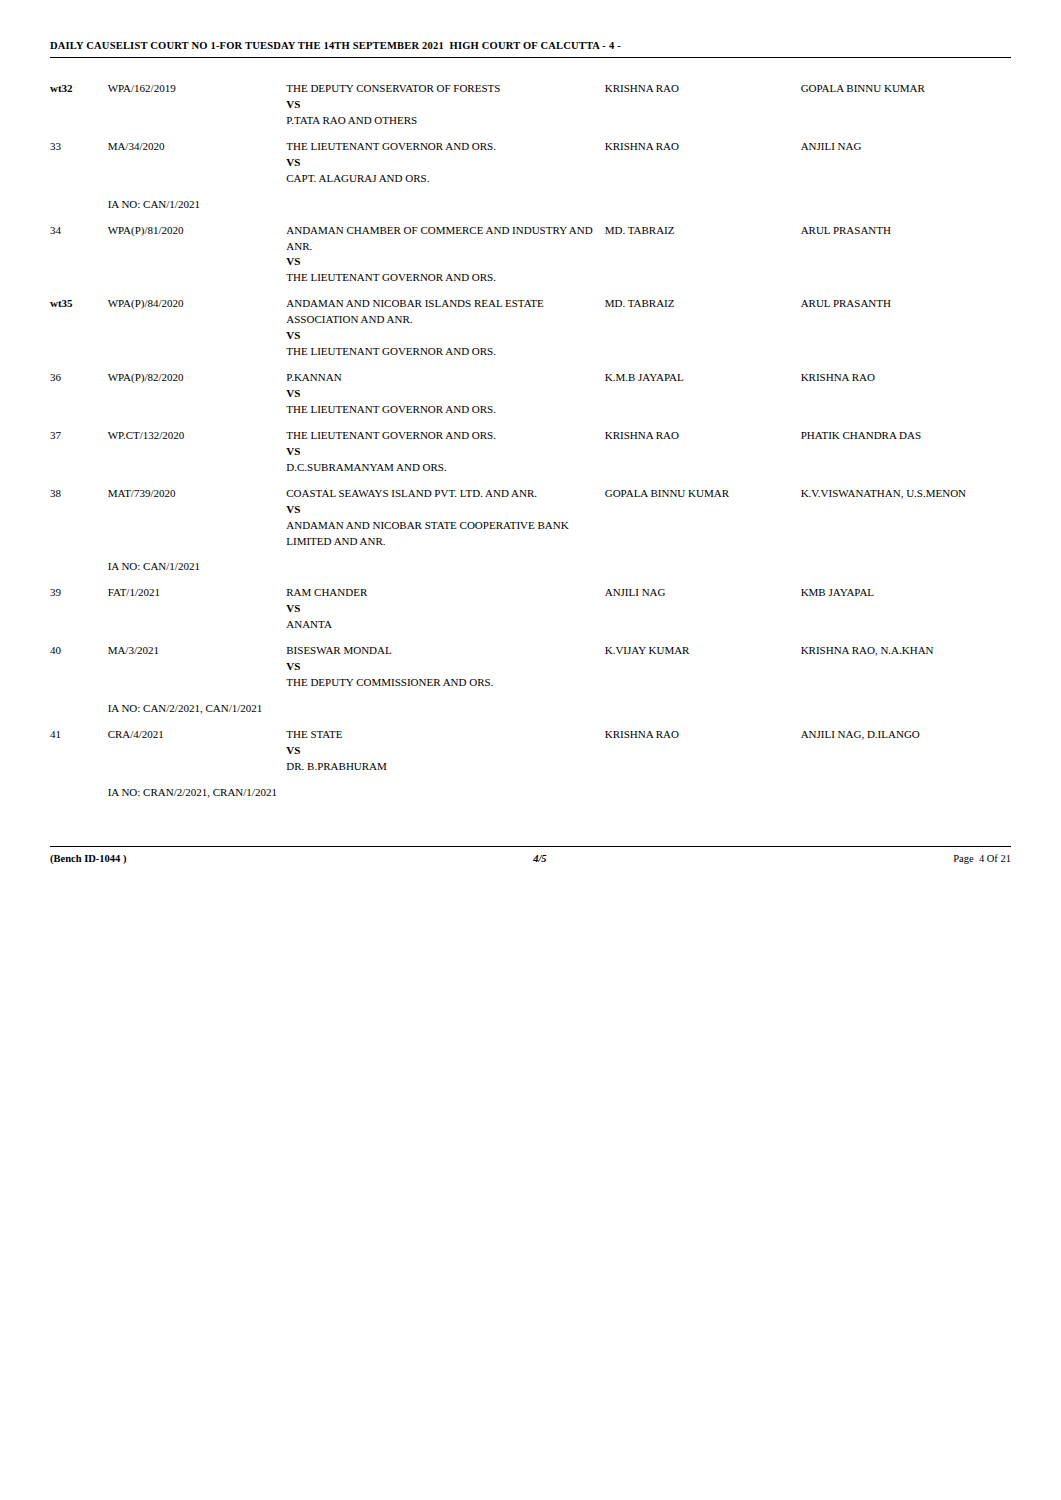DAILY CAUSELIST COURT NO 1-FOR TUESDAY THE 14TH SEPTEMBER 2021 HIGH COURT OF CALCUTTA - 4 -
| wt32 | WPA/162/2019 | THE DEPUTY CONSERVATOR OF FORESTS VS P.TATA RAO AND OTHERS | KRISHNA RAO | GOPALA BINNU KUMAR |
| 33 | MA/34/2020 | THE LIEUTENANT GOVERNOR AND ORS. VS CAPT. ALAGURAJ AND ORS. | KRISHNA RAO | ANJILI NAG |
| | IA NO: CAN/1/2021 |
| 34 | WPA(P)/81/2020 | ANDAMAN CHAMBER OF COMMERCE AND INDUSTRY AND ANR. VS THE LIEUTENANT GOVERNOR AND ORS. | MD. TABRAIZ | ARUL PRASANTH |
| wt35 | WPA(P)/84/2020 | ANDAMAN AND NICOBAR ISLANDS REAL ESTATE ASSOCIATION AND ANR. VS THE LIEUTENANT GOVERNOR AND ORS. | MD. TABRAIZ | ARUL PRASANTH |
| 36 | WPA(P)/82/2020 | P.KANNAN VS THE LIEUTENANT GOVERNOR AND ORS. | K.M.B JAYAPAL | KRISHNA RAO |
| 37 | WP.CT/132/2020 | THE LIEUTENANT GOVERNOR AND ORS. VS D.C.SUBRAMANYAM AND ORS. | KRISHNA RAO | PHATIK CHANDRA DAS |
| 38 | MAT/739/2020 | COASTAL SEAWAYS ISLAND PVT. LTD. AND ANR. VS ANDAMAN AND NICOBAR STATE COOPERATIVE BANK LIMITED AND ANR. | GOPALA BINNU KUMAR | K.V.VISWANATHAN, U.S.MENON |
| | IA NO: CAN/1/2021 |
| 39 | FAT/1/2021 | RAM CHANDER VS ANANTA | ANJILI NAG | KMB JAYAPAL |
| 40 | MA/3/2021 | BISESWAR MONDAL VS THE DEPUTY COMMISSIONER AND ORS. | K.VIJAY KUMAR | KRISHNA RAO, N.A.KHAN |
| | IA NO: CAN/2/2021, CAN/1/2021 |
| 41 | CRA/4/2021 | THE STATE VS DR. B.PRABHURAM | KRISHNA RAO | ANJILI NAG, D.ILANGO |
| | IA NO: CRAN/2/2021, CRAN/1/2021 |
(Bench ID-1044 ) 4/5 Page 4 Of 21